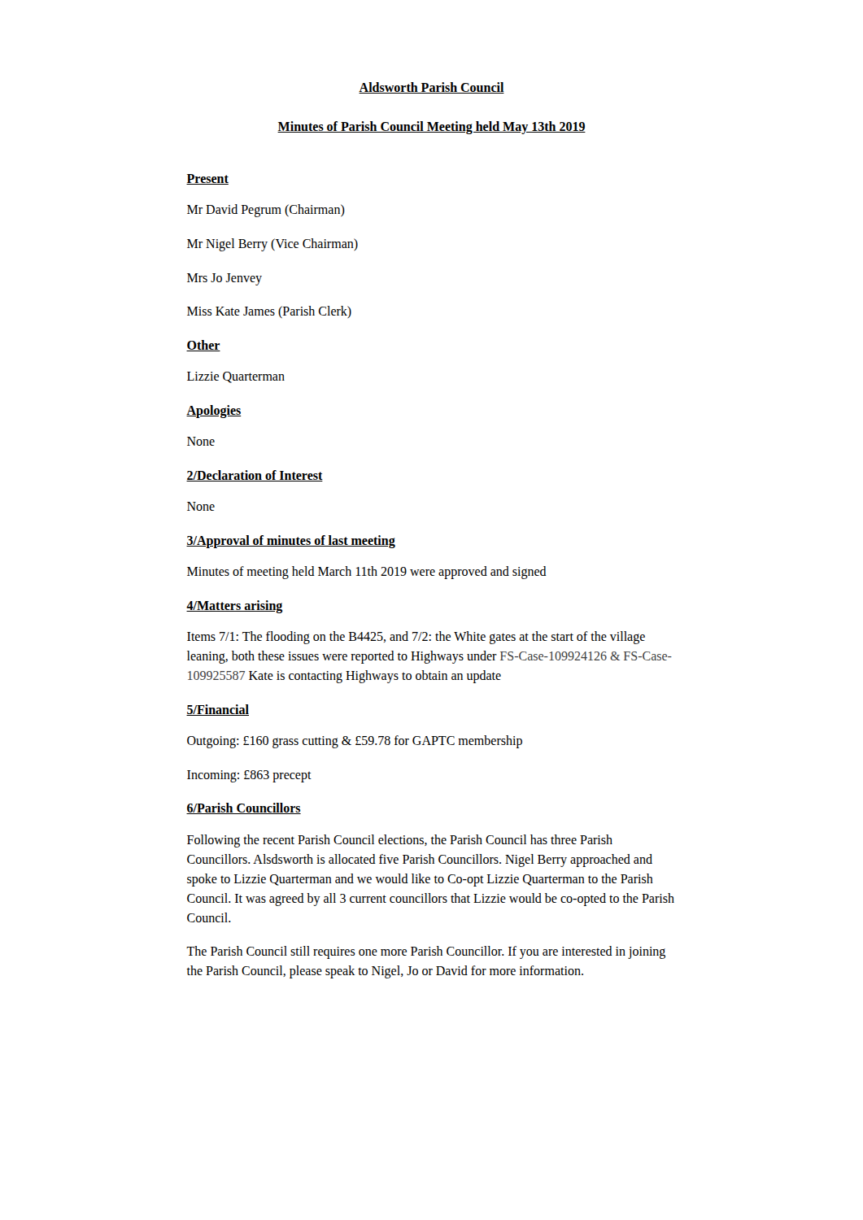Aldsworth Parish Council
Minutes of Parish Council Meeting held May 13th 2019
Present
Mr David Pegrum (Chairman)
Mr Nigel Berry (Vice Chairman)
Mrs Jo Jenvey
Miss Kate James (Parish Clerk)
Other
Lizzie Quarterman
Apologies
None
2/Declaration of Interest
None
3/Approval of minutes of last meeting
Minutes of meeting held March 11th 2019 were approved and signed
4/Matters arising
Items 7/1: The flooding on the B4425, and 7/2: the White gates at the start of the village leaning, both these issues were reported to Highways under FS-Case-109924126 & FS-Case-109925587 Kate is contacting Highways to obtain an update
5/Financial
Outgoing: £160 grass cutting & £59.78 for GAPTC membership
Incoming: £863 precept
6/Parish Councillors
Following the recent Parish Council elections, the Parish Council has three Parish Councillors. Alsdsworth is allocated five Parish Councillors. Nigel Berry approached and spoke to Lizzie Quarterman and we would like to Co-opt Lizzie Quarterman to the Parish Council. It was agreed by all 3 current councillors that Lizzie would be co-opted to the Parish Council.
The Parish Council still requires one more Parish Councillor. If you are interested in joining the Parish Council, please speak to Nigel, Jo or David for more information.